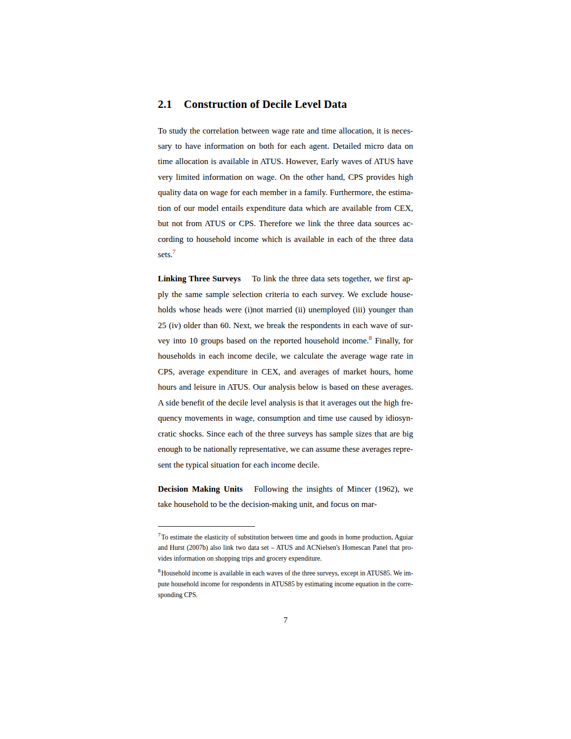2.1 Construction of Decile Level Data
To study the correlation between wage rate and time allocation, it is necessary to have information on both for each agent. Detailed micro data on time allocation is available in ATUS. However, Early waves of ATUS have very limited information on wage. On the other hand, CPS provides high quality data on wage for each member in a family. Furthermore, the estimation of our model entails expenditure data which are available from CEX, but not from ATUS or CPS. Therefore we link the three data sources according to household income which is available in each of the three data sets.7
Linking Three Surveys To link the three data sets together, we first apply the same sample selection criteria to each survey. We exclude households whose heads were (i)not married (ii) unemployed (iii) younger than 25 (iv) older than 60. Next, we break the respondents in each wave of survey into 10 groups based on the reported household income.8 Finally, for households in each income decile, we calculate the average wage rate in CPS, average expenditure in CEX, and averages of market hours, home hours and leisure in ATUS. Our analysis below is based on these averages. A side benefit of the decile level analysis is that it averages out the high frequency movements in wage, consumption and time use caused by idiosyncratic shocks. Since each of the three surveys has sample sizes that are big enough to be nationally representative, we can assume these averages represent the typical situation for each income decile.
Decision Making Units Following the insights of Mincer (1962), we take household to be the decision-making unit, and focus on mar-
7 To estimate the elasticity of substitution between time and goods in home production, Aguiar and Hurst (2007b) also link two data set – ATUS and ACNielsen's Homescan Panel that provides information on shopping trips and grocery expenditure.
8 Household income is available in each waves of the three surveys, except in ATUS85. We impute household income for respondents in ATUS85 by estimating income equation in the corresponding CPS.
7